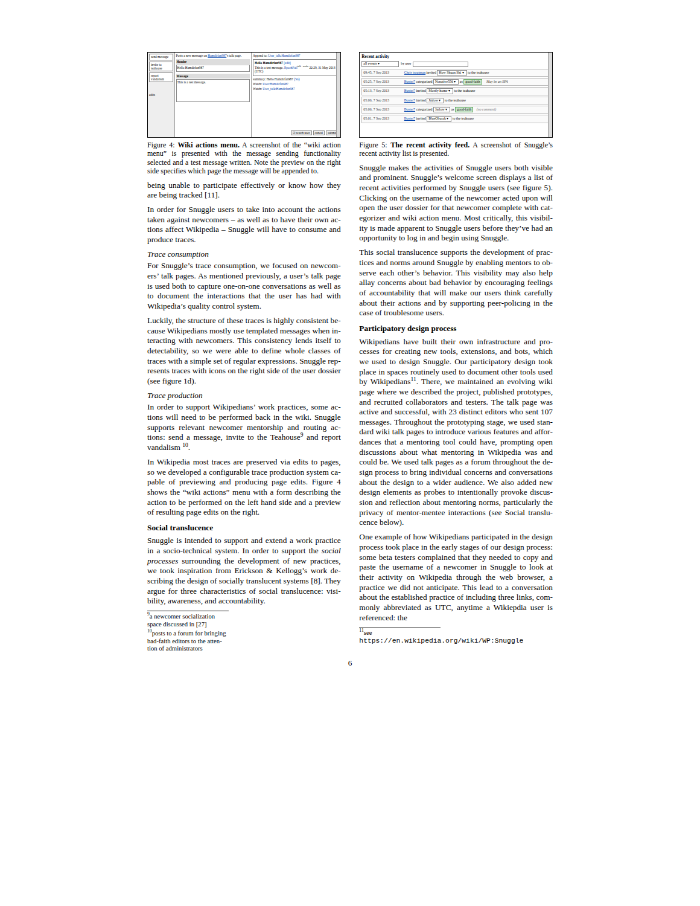send message
invite to teahouse
report vandalism
edits
Posts a new message on Hamdirfan987's talk page.
Header
Hello Hamdirfan987
Message
This is a test message.
Append to: User_talk:Hamdirfan987
Hello Hamdirfan987 [edit]
This is a test message. EpochFailtalk · works 22:29, 31 May 2013 (UTC)
summary: Hello Hamdirfan987 (Sn)
Watch: User:Hamdirfan987
Watch: User_talk:Hamdirfan987
☑ watch user cancel submit
Figure 4: Wiki actions menu. A screenshot of the “wiki action menu” is presented with the message sending functionality selected and a test message written. Note the preview on the right side specifies which page the message will be appended to.
being unable to participate effectively or know how they are being tracked [11].
In order for Snuggle users to take into account the actions taken against newcomers – as well as to have their own actions affect Wikipedia – Snuggle will have to consume and produce traces.
Trace consumption
For Snuggle’s trace consumption, we focused on newcomers’ talk pages. As mentioned previously, a user’s talk page is used both to capture one-on-one conversations as well as to document the interactions that the user has had with Wikipedia’s quality control system.
Luckily, the structure of these traces is highly consistent because Wikipedians mostly use templated messages when interacting with newcomers. This consistency lends itself to detectability, so we were able to define whole classes of traces with a simple set of regular expressions. Snuggle represents traces with icons on the right side of the user dossier (see figure 1d).
Trace production
In order to support Wikipedians’ work practices, some actions will need to be performed back in the wiki. Snuggle supports relevant newcomer mentorship and routing actions: send a message, invite to the Teahouse9 and report vandalism 10.
In Wikipedia most traces are preserved via edits to pages, so we developed a configurable trace production system capable of previewing and producing page edits. Figure 4 shows the “wiki actions” menu with a form describing the action to be performed on the left hand side and a preview of resulting page edits on the right.
Social translucence
Snuggle is intended to support and extend a work practice in a socio-technical system. In order to support the social processes surrounding the development of new practices, we took inspiration from Erickson & Kellogg’s work describing the design of socially translucent systems [8]. They argue for three characteristics of social translucence: visibility, awareness, and accountability.
9a newcomer socialization space discussed in [27]
10posts to a forum for bringing bad-faith editors to the attention of administrators
Recent activity
all events ▾ by user
09:45, 7 Sep 2013
Chris troutman invited How Shuan Shi ▾ to the teahouse
05:25, 7 Sep 2013
Buster7 categorized Ncnative556 ▾ as good-faith May be an SPA
05:13, 7 Sep 2013
Buster7 invited Mostly home ▾ to the teahouse
05:06, 7 Sep 2013
Buster7 invited Jmlow ▾ to the teahouse
05:06, 7 Sep 2013
Buster7 categorized Jmlow ▾ as good-faith (no comment)
05:01, 7 Sep 2013
Buster7 invited BlueOburak ▾ to the teahouse
Figure 5: The recent activity feed. A screenshot of Snuggle’s recent activity list is presented.
Snuggle makes the activities of Snuggle users both visible and prominent. Snuggle’s welcome screen displays a list of recent activities performed by Snuggle users (see figure 5). Clicking on the username of the newcomer acted upon will open the user dossier for that newcomer complete with categorizer and wiki action menu. Most critically, this visibility is made apparent to Snuggle users before they’ve had an opportunity to log in and begin using Snuggle.
This social translucence supports the development of practices and norms around Snuggle by enabling mentors to observe each other’s behavior. This visibility may also help allay concerns about bad behavior by encouraging feelings of accountability that will make our users think carefully about their actions and by supporting peer-policing in the case of troublesome users.
Participatory design process
Wikipedians have built their own infrastructure and processes for creating new tools, extensions, and bots, which we used to design Snuggle. Our participatory design took place in spaces routinely used to document other tools used by Wikipedians11. There, we maintained an evolving wiki page where we described the project, published prototypes, and recruited collaborators and testers. The talk page was active and successful, with 23 distinct editors who sent 107 messages. Throughout the prototyping stage, we used standard wiki talk pages to introduce various features and affordances that a mentoring tool could have, prompting open discussions about what mentoring in Wikipedia was and could be. We used talk pages as a forum throughout the design process to bring individual concerns and conversations about the design to a wider audience. We also added new design elements as probes to intentionally provoke discussion and reflection about mentoring norms, particularly the privacy of mentor-mentee interactions (see Social translucence below).
One example of how Wikipedians participated in the design process took place in the early stages of our design process: some beta testers complained that they needed to copy and paste the username of a newcomer in Snuggle to look at their activity on Wikipedia through the web browser, a practice we did not anticipate. This lead to a conversation about the established practice of including three links, commonly abbreviated as UTC, anytime a Wikiepdia user is referenced: the
11see https://en.wikipedia.org/wiki/WP:Snuggle
6